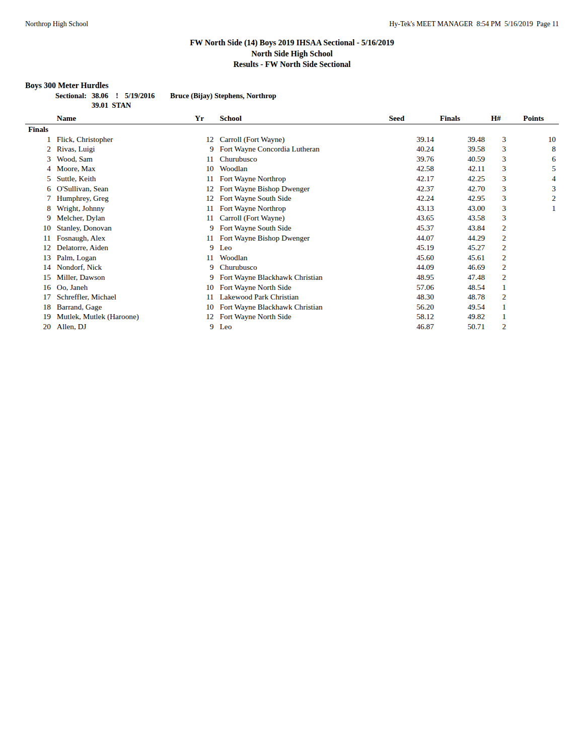Northrop High School
Hy-Tek's MEET MANAGER 8:54 PM 5/16/2019 Page 11
FW North Side (14) Boys 2019 IHSAA Sectional - 5/16/2019 North Side High School Results - FW North Side Sectional
Boys 300 Meter Hurdles
Sectional: 38.06!5/19/2016 Bruce (Bijay) Stephens, Northrop
39.01 STAN
| | Name | Yr | School | Seed | Finals | H# | Points |
| --- | --- | --- | --- | --- | --- | --- | --- |
| Finals |
| 1 | Flick, Christopher | 12 | Carroll (Fort Wayne) | 39.14 | 39.48 | 3 | 10 |
| 2 | Rivas, Luigi | 9 | Fort Wayne Concordia Lutheran | 40.24 | 39.58 | 3 | 8 |
| 3 | Wood, Sam | 11 | Churubusco | 39.76 | 40.59 | 3 | 6 |
| 4 | Moore, Max | 10 | Woodlan | 42.58 | 42.11 | 3 | 5 |
| 5 | Suttle, Keith | 11 | Fort Wayne Northrop | 42.17 | 42.25 | 3 | 4 |
| 6 | O'Sullivan, Sean | 12 | Fort Wayne Bishop Dwenger | 42.37 | 42.70 | 3 | 3 |
| 7 | Humphrey, Greg | 12 | Fort Wayne South Side | 42.24 | 42.95 | 3 | 2 |
| 8 | Wright, Johnny | 11 | Fort Wayne Northrop | 43.13 | 43.00 | 3 | 1 |
| 9 | Melcher, Dylan | 11 | Carroll (Fort Wayne) | 43.65 | 43.58 | 3 | |
| 10 | Stanley, Donovan | 9 | Fort Wayne South Side | 45.37 | 43.84 | 2 | |
| 11 | Fosnaugh, Alex | 11 | Fort Wayne Bishop Dwenger | 44.07 | 44.29 | 2 | |
| 12 | Delatorre, Aiden | 9 | Leo | 45.19 | 45.27 | 2 | |
| 13 | Palm, Logan | 11 | Woodlan | 45.60 | 45.61 | 2 | |
| 14 | Nondorf, Nick | 9 | Churubusco | 44.09 | 46.69 | 2 | |
| 15 | Miller, Dawson | 9 | Fort Wayne Blackhawk Christian | 48.95 | 47.48 | 2 | |
| 16 | Oo, Janeh | 10 | Fort Wayne North Side | 57.06 | 48.54 | 1 | |
| 17 | Schreffler, Michael | 11 | Lakewood Park Christian | 48.30 | 48.78 | 2 | |
| 18 | Barrand, Gage | 10 | Fort Wayne Blackhawk Christian | 56.20 | 49.54 | 1 | |
| 19 | Mutlek, Mutlek (Haroone) | 12 | Fort Wayne North Side | 58.12 | 49.82 | 1 | |
| 20 | Allen, DJ | 9 | Leo | 46.87 | 50.71 | 2 | |